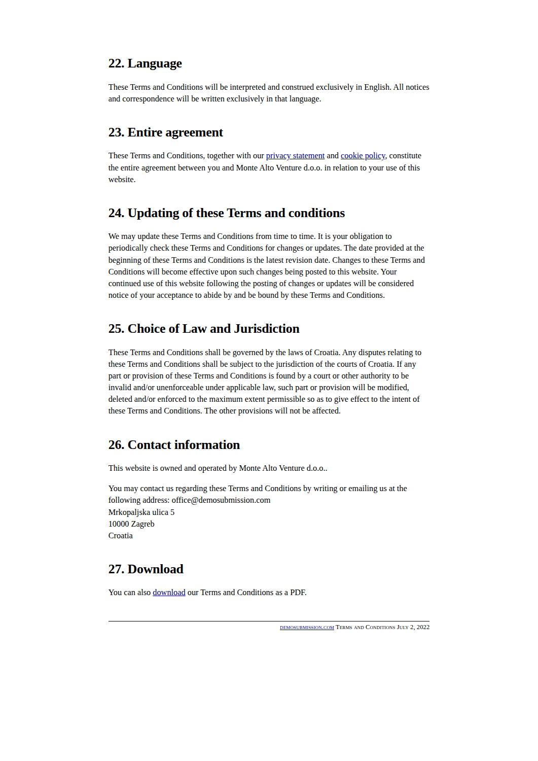22. Language
These Terms and Conditions will be interpreted and construed exclusively in English. All notices and correspondence will be written exclusively in that language.
23. Entire agreement
These Terms and Conditions, together with our privacy statement and cookie policy, constitute the entire agreement between you and Monte Alto Venture d.o.o. in relation to your use of this website.
24. Updating of these Terms and conditions
We may update these Terms and Conditions from time to time. It is your obligation to periodically check these Terms and Conditions for changes or updates. The date provided at the beginning of these Terms and Conditions is the latest revision date. Changes to these Terms and Conditions will become effective upon such changes being posted to this website. Your continued use of this website following the posting of changes or updates will be considered notice of your acceptance to abide by and be bound by these Terms and Conditions.
25. Choice of Law and Jurisdiction
These Terms and Conditions shall be governed by the laws of Croatia. Any disputes relating to these Terms and Conditions shall be subject to the jurisdiction of the courts of Croatia. If any part or provision of these Terms and Conditions is found by a court or other authority to be invalid and/or unenforceable under applicable law, such part or provision will be modified, deleted and/or enforced to the maximum extent permissible so as to give effect to the intent of these Terms and Conditions. The other provisions will not be affected.
26. Contact information
This website is owned and operated by Monte Alto Venture d.o.o..
You may contact us regarding these Terms and Conditions by writing or emailing us at the following address: office@demosubmission.com
Mrkopaljska ulica 5
10000 Zagreb
Croatia
27. Download
You can also download our Terms and Conditions as a PDF.
demosubmission.com Terms and Conditions July 2, 2022